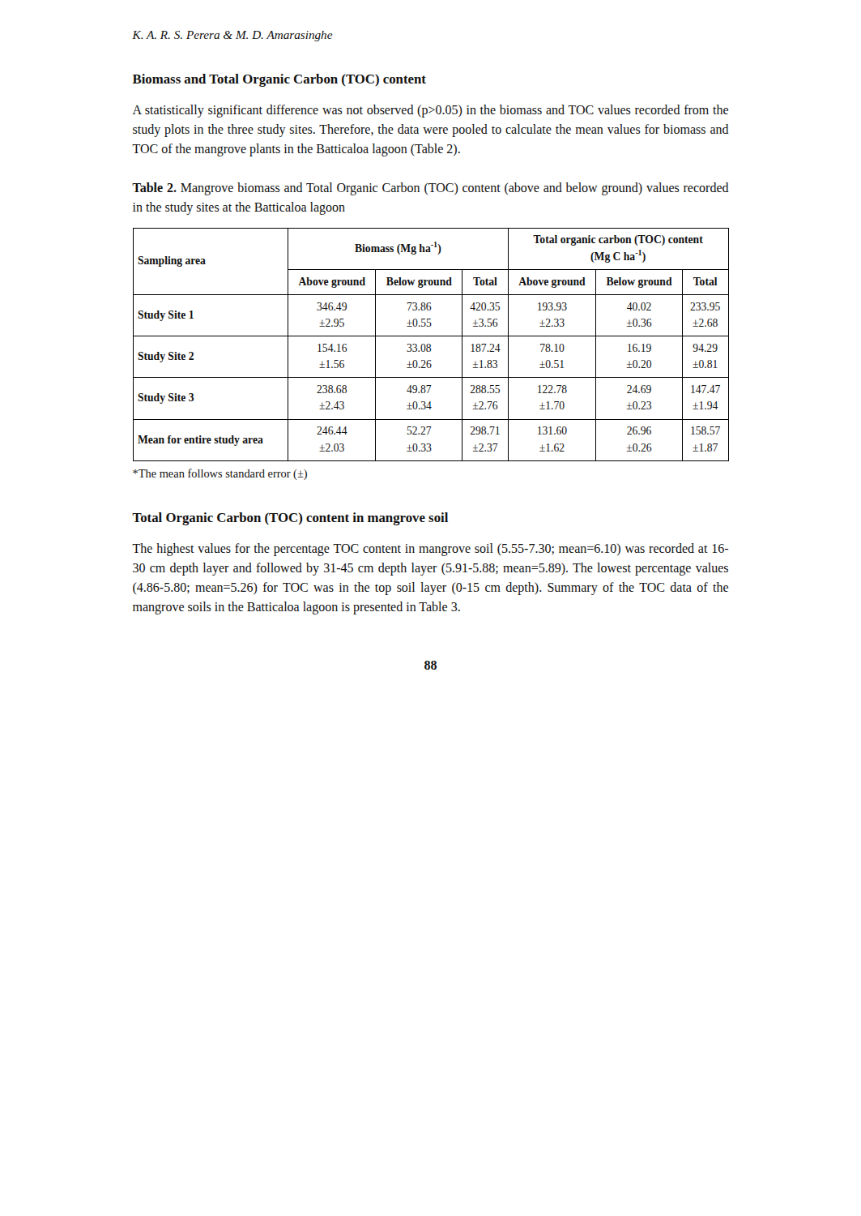K. A. R. S. Perera & M. D. Amarasinghe
Biomass and Total Organic Carbon (TOC) content
A statistically significant difference was not observed (p>0.05) in the biomass and TOC values recorded from the study plots in the three study sites. Therefore, the data were pooled to calculate the mean values for biomass and TOC of the mangrove plants in the Batticaloa lagoon (Table 2).
Table 2. Mangrove biomass and Total Organic Carbon (TOC) content (above and below ground) values recorded in the study sites at the Batticaloa lagoon
| Sampling area | Biomass (Mg ha -1 ) | Total organic carbon (TOC) content (Mg C ha -1 ) |
| --- | --- | --- |
| Above ground | Below ground | Total | Above ground | Below ground | Total |
| Study Site 1 | 346.49 ±2.95 | 73.86 ±0.55 | 420.35 ±3.56 | 193.93 ±2.33 | 40.02 ±0.36 | 233.95 ±2.68 |
| Study Site 2 | 154.16 ±1.56 | 33.08 ±0.26 | 187.24 ±1.83 | 78.10 ±0.51 | 16.19 ±0.20 | 94.29 ±0.81 |
| Study Site 3 | 238.68 ±2.43 | 49.87 ±0.34 | 288.55 ±2.76 | 122.78 ±1.70 | 24.69 ±0.23 | 147.47 ±1.94 |
| Mean for entire study area | 246.44 ±2.03 | 52.27 ±0.33 | 298.71 ±2.37 | 131.60 ±1.62 | 26.96 ±0.26 | 158.57 ±1.87 |
*The mean follows standard error (±)
Total Organic Carbon (TOC) content in mangrove soil
The highest values for the percentage TOC content in mangrove soil (5.55-7.30; mean=6.10) was recorded at 16-30 cm depth layer and followed by 31-45 cm depth layer (5.91-5.88; mean=5.89). The lowest percentage values (4.86-5.80; mean=5.26) for TOC was in the top soil layer (0-15 cm depth). Summary of the TOC data of the mangrove soils in the Batticaloa lagoon is presented in Table 3.
88